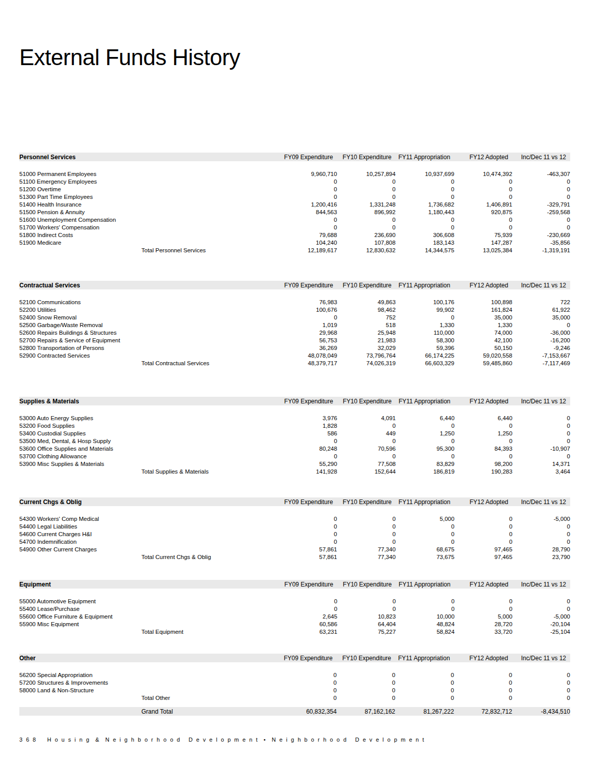External Funds History
| Personnel Services | FY09 Expenditure | FY10 Expenditure | FY11 Appropriation | FY12 Adopted | Inc/Dec 11 vs 12 |
| 51000 Permanent Employees | 9,960,710 | 10,257,894 | 10,937,699 | 10,474,392 | -463,307 |
| 51100 Emergency Employees | 0 | 0 | 0 | 0 | 0 |
| 51200 Overtime | 0 | 0 | 0 | 0 | 0 |
| 51300 Part Time Employees | 0 | 0 | 0 | 0 | 0 |
| 51400 Health Insurance | 1,200,416 | 1,331,248 | 1,736,682 | 1,406,891 | -329,791 |
| 51500 Pension & Annuity | 844,563 | 896,992 | 1,180,443 | 920,875 | -259,568 |
| 51600 Unemployment Compensation | 0 | 0 | 0 | 0 | 0 |
| 51700 Workers' Compensation | 0 | 0 | 0 | 0 | 0 |
| 51800 Indirect Costs | 79,688 | 236,690 | 306,608 | 75,939 | -230,669 |
| 51900 Medicare | 104,240 | 107,808 | 183,143 | 147,287 | -35,856 |
| Total Personnel Services | 12,189,617 | 12,830,632 | 14,344,575 | 13,025,384 | -1,319,191 |
| Contractual Services | FY09 Expenditure | FY10 Expenditure | FY11 Appropriation | FY12 Adopted | Inc/Dec 11 vs 12 |
| 52100 Communications | 76,983 | 49,863 | 100,176 | 100,898 | 722 |
| 52200 Utilities | 100,676 | 98,462 | 99,902 | 161,824 | 61,922 |
| 52400 Snow Removal | 0 | 752 | 0 | 35,000 | 35,000 |
| 52500 Garbage/Waste Removal | 1,019 | 518 | 1,330 | 1,330 | 0 |
| 52600 Repairs Buildings & Structures | 29,968 | 25,948 | 110,000 | 74,000 | -36,000 |
| 52700 Repairs & Service of Equipment | 56,753 | 21,983 | 58,300 | 42,100 | -16,200 |
| 52800 Transportation of Persons | 36,269 | 32,029 | 59,396 | 50,150 | -9,246 |
| 52900 Contracted Services | 48,078,049 | 73,796,764 | 66,174,225 | 59,020,558 | -7,153,667 |
| Total Contractual Services | 48,379,717 | 74,026,319 | 66,603,329 | 59,485,860 | -7,117,469 |
| Supplies & Materials | FY09 Expenditure | FY10 Expenditure | FY11 Appropriation | FY12 Adopted | Inc/Dec 11 vs 12 |
| 53000 Auto Energy Supplies | 3,976 | 4,091 | 6,440 | 6,440 | 0 |
| 53200 Food Supplies | 1,828 | 0 | 0 | 0 | 0 |
| 53400 Custodial Supplies | 586 | 449 | 1,250 | 1,250 | 0 |
| 53500 Med, Dental, & Hosp Supply | 0 | 0 | 0 | 0 | 0 |
| 53600 Office Supplies and Materials | 80,248 | 70,596 | 95,300 | 84,393 | -10,907 |
| 53700 Clothing Allowance | 0 | 0 | 0 | 0 | 0 |
| 53900 Misc Supplies & Materials | 55,290 | 77,508 | 83,829 | 98,200 | 14,371 |
| Total Supplies & Materials | 141,928 | 152,644 | 186,819 | 190,283 | 3,464 |
| Current Chgs & Oblig | FY09 Expenditure | FY10 Expenditure | FY11 Appropriation | FY12 Adopted | Inc/Dec 11 vs 12 |
| 54300 Workers' Comp Medical | 0 | 0 | 5,000 | 0 | -5,000 |
| 54400 Legal Liabilities | 0 | 0 | 0 | 0 | 0 |
| 54600 Current Charges H&I | 0 | 0 | 0 | 0 | 0 |
| 54700 Indemnification | 0 | 0 | 0 | 0 | 0 |
| 54900 Other Current Charges | 57,861 | 77,340 | 68,675 | 97,465 | 28,790 |
| Total Current Chgs & Oblig | 57,861 | 77,340 | 73,675 | 97,465 | 23,790 |
| Equipment | FY09 Expenditure | FY10 Expenditure | FY11 Appropriation | FY12 Adopted | Inc/Dec 11 vs 12 |
| 55000 Automotive Equipment | 0 | 0 | 0 | 0 | 0 |
| 55400 Lease/Purchase | 0 | 0 | 0 | 0 | 0 |
| 55600 Office Furniture & Equipment | 2,645 | 10,823 | 10,000 | 5,000 | -5,000 |
| 55900 Misc Equipment | 60,586 | 64,404 | 48,824 | 28,720 | -20,104 |
| Total Equipment | 63,231 | 75,227 | 58,824 | 33,720 | -25,104 |
| Other | FY09 Expenditure | FY10 Expenditure | FY11 Appropriation | FY12 Adopted | Inc/Dec 11 vs 12 |
| 56200 Special Appropriation | 0 | 0 | 0 | 0 | 0 |
| 57200 Structures & Improvements | 0 | 0 | 0 | 0 | 0 |
| 58000 Land & Non-Structure | 0 | 0 | 0 | 0 | 0 |
| Total Other | 0 | 0 | 0 | 0 | 0 |
| Grand Total | 60,832,354 | 87,162,162 | 81,267,222 | 72,832,712 | -8,434,510 |
3 6 8 H o u s i n g & N e i g h b o r h o o d D e v e l o p m e n t • N e i g h b o r h o o d D e v e l o p m e n t